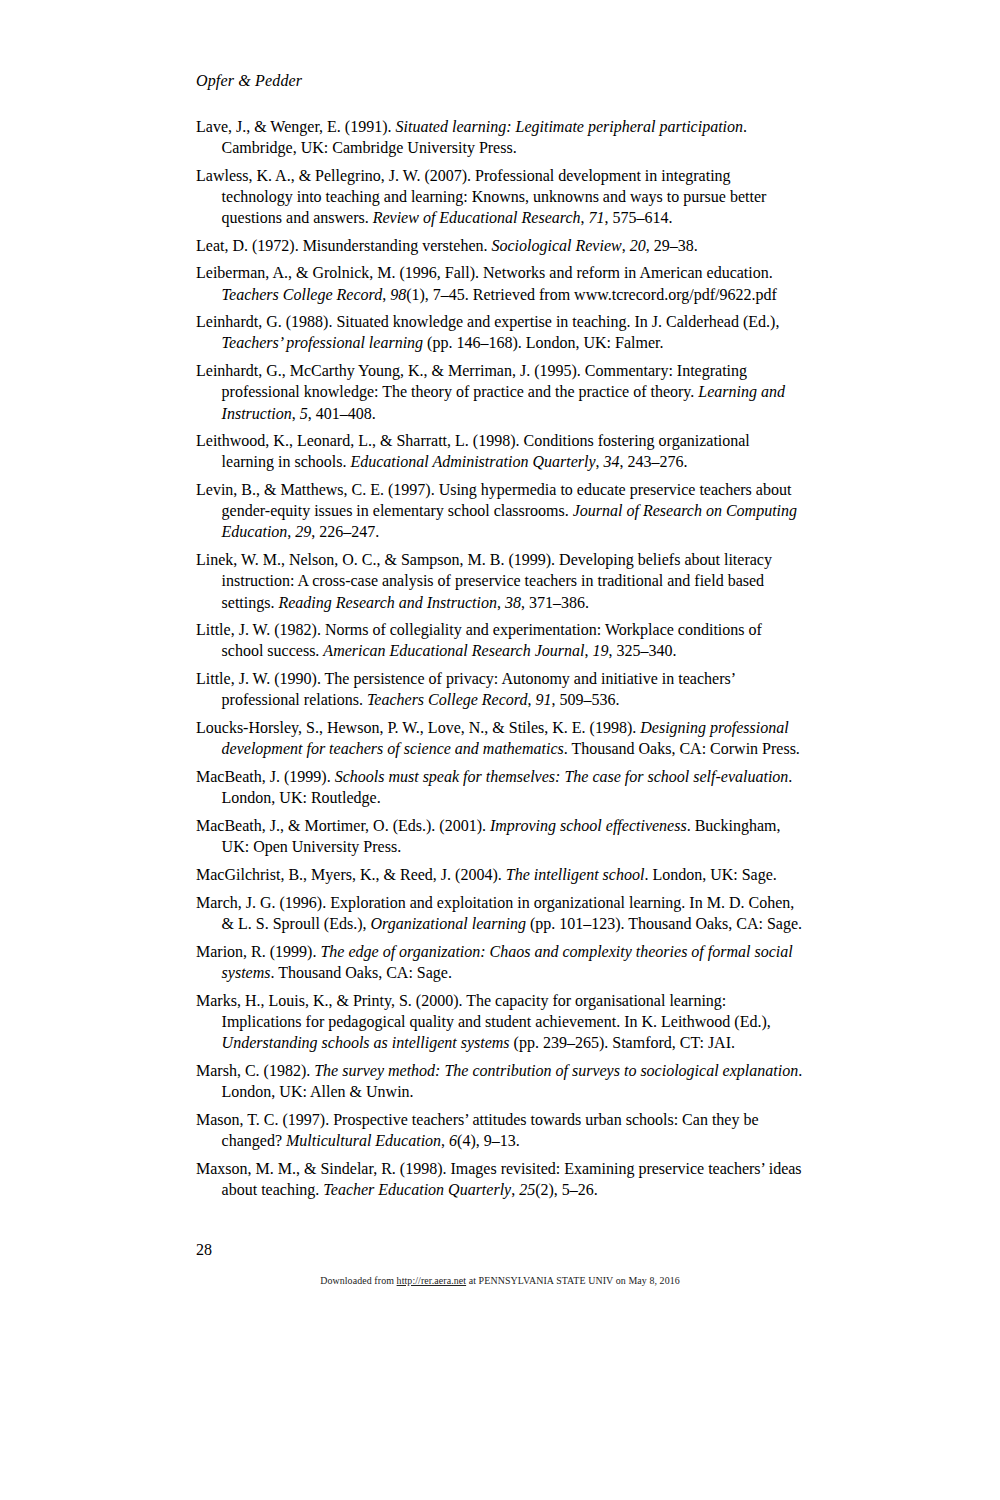Opfer & Pedder
Lave, J., & Wenger, E. (1991). Situated learning: Legitimate peripheral participation. Cambridge, UK: Cambridge University Press.
Lawless, K. A., & Pellegrino, J. W. (2007). Professional development in integrating technology into teaching and learning: Knowns, unknowns and ways to pursue better questions and answers. Review of Educational Research, 71, 575–614.
Leat, D. (1972). Misunderstanding verstehen. Sociological Review, 20, 29–38.
Leiberman, A., & Grolnick, M. (1996, Fall). Networks and reform in American education. Teachers College Record, 98(1), 7–45. Retrieved from www.tcrecord.org/pdf/9622.pdf
Leinhardt, G. (1988). Situated knowledge and expertise in teaching. In J. Calderhead (Ed.), Teachers’ professional learning (pp. 146–168). London, UK: Falmer.
Leinhardt, G., McCarthy Young, K., & Merriman, J. (1995). Commentary: Integrating professional knowledge: The theory of practice and the practice of theory. Learning and Instruction, 5, 401–408.
Leithwood, K., Leonard, L., & Sharratt, L. (1998). Conditions fostering organizational learning in schools. Educational Administration Quarterly, 34, 243–276.
Levin, B., & Matthews, C. E. (1997). Using hypermedia to educate preservice teachers about gender-equity issues in elementary school classrooms. Journal of Research on Computing Education, 29, 226–247.
Linek, W. M., Nelson, O. C., & Sampson, M. B. (1999). Developing beliefs about literacy instruction: A cross-case analysis of preservice teachers in traditional and field based settings. Reading Research and Instruction, 38, 371–386.
Little, J. W. (1982). Norms of collegiality and experimentation: Workplace conditions of school success. American Educational Research Journal, 19, 325–340.
Little, J. W. (1990). The persistence of privacy: Autonomy and initiative in teachers’ professional relations. Teachers College Record, 91, 509–536.
Loucks-Horsley, S., Hewson, P. W., Love, N., & Stiles, K. E. (1998). Designing professional development for teachers of science and mathematics. Thousand Oaks, CA: Corwin Press.
MacBeath, J. (1999). Schools must speak for themselves: The case for school self-evaluation. London, UK: Routledge.
MacBeath, J., & Mortimer, O. (Eds.). (2001). Improving school effectiveness. Buckingham, UK: Open University Press.
MacGilchrist, B., Myers, K., & Reed, J. (2004). The intelligent school. London, UK: Sage.
March, J. G. (1996). Exploration and exploitation in organizational learning. In M. D. Cohen, & L. S. Sproull (Eds.), Organizational learning (pp. 101–123). Thousand Oaks, CA: Sage.
Marion, R. (1999). The edge of organization: Chaos and complexity theories of formal social systems. Thousand Oaks, CA: Sage.
Marks, H., Louis, K., & Printy, S. (2000). The capacity for organisational learning: Implications for pedagogical quality and student achievement. In K. Leithwood (Ed.), Understanding schools as intelligent systems (pp. 239–265). Stamford, CT: JAI.
Marsh, C. (1982). The survey method: The contribution of surveys to sociological explanation. London, UK: Allen & Unwin.
Mason, T. C. (1997). Prospective teachers’ attitudes towards urban schools: Can they be changed? Multicultural Education, 6(4), 9–13.
Maxson, M. M., & Sindelar, R. (1998). Images revisited: Examining preservice teachers’ ideas about teaching. Teacher Education Quarterly, 25(2), 5–26.
28
Downloaded from http://rer.aera.net at PENNSYLVANIA STATE UNIV on May 8, 2016